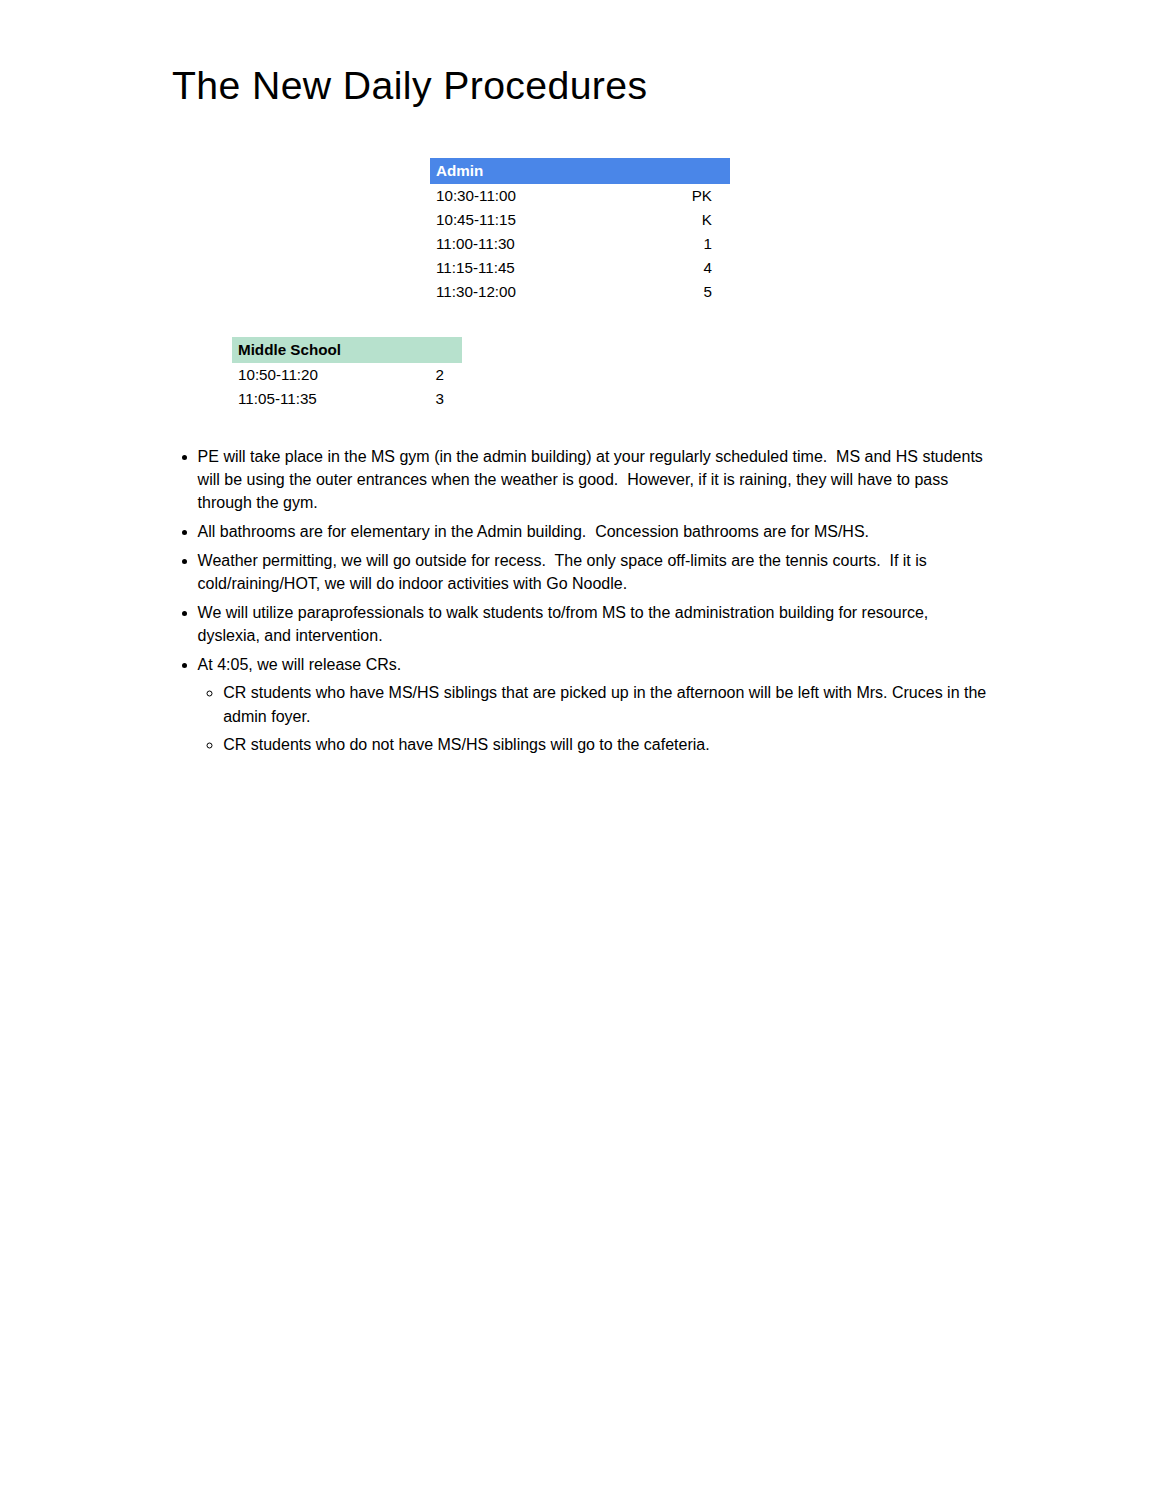The New Daily Procedures
Admin
| 10:30-11:00 | PK |
| 10:45-11:15 | K |
| 11:00-11:30 | 1 |
| 11:15-11:45 | 4 |
| 11:30-12:00 | 5 |
Middle School
| 10:50-11:20 | 2 |
| 11:05-11:35 | 3 |
PE will take place in the MS gym (in the admin building) at your regularly scheduled time. MS and HS students will be using the outer entrances when the weather is good. However, if it is raining, they will have to pass through the gym.
All bathrooms are for elementary in the Admin building. Concession bathrooms are for MS/HS.
Weather permitting, we will go outside for recess. The only space off-limits are the tennis courts. If it is cold/raining/HOT, we will do indoor activities with Go Noodle.
We will utilize paraprofessionals to walk students to/from MS to the administration building for resource, dyslexia, and intervention.
At 4:05, we will release CRs.
CR students who have MS/HS siblings that are picked up in the afternoon will be left with Mrs. Cruces in the admin foyer.
CR students who do not have MS/HS siblings will go to the cafeteria.